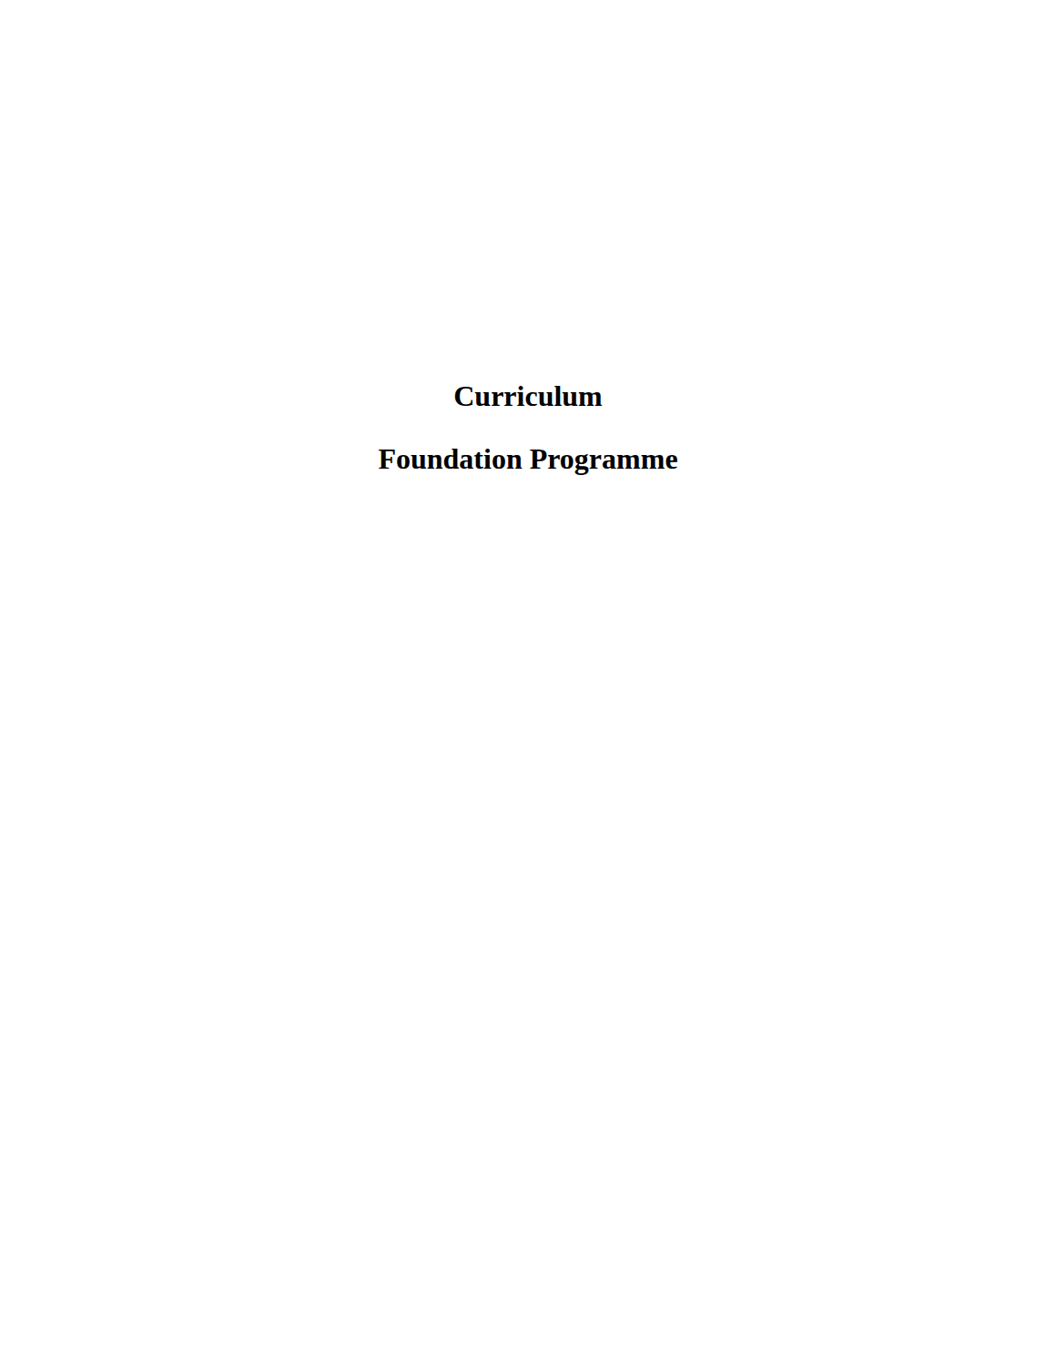Curriculum
Foundation Programme